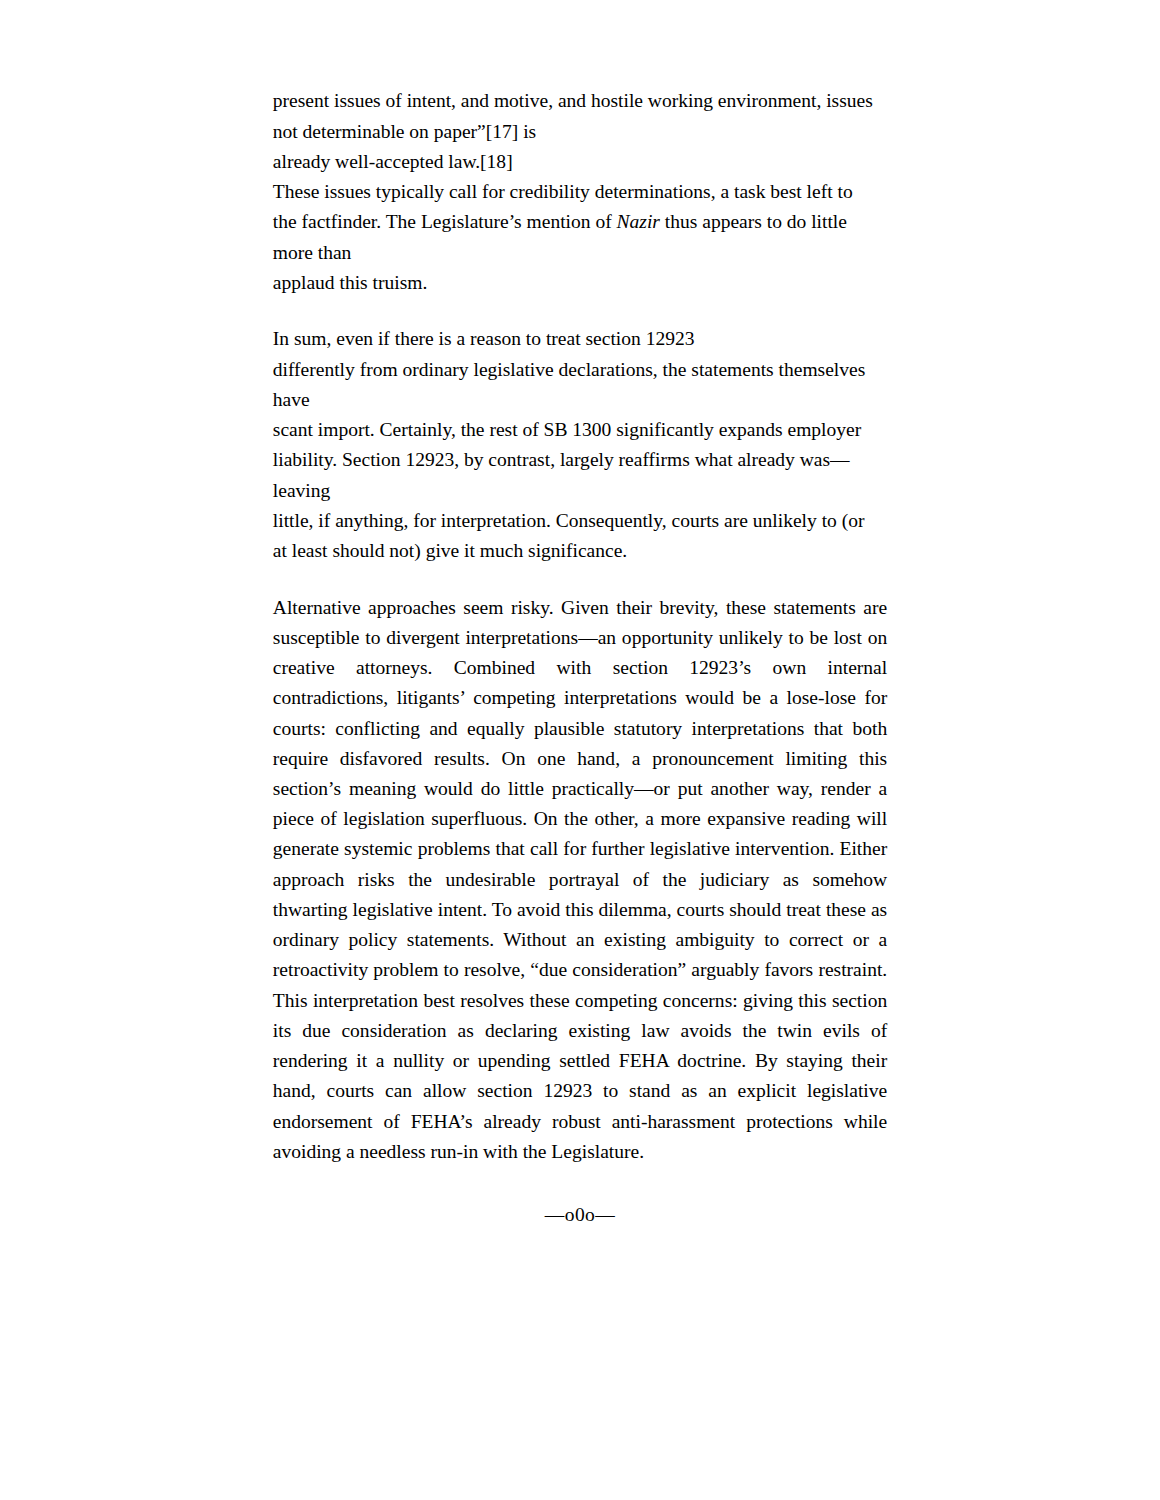present issues of intent, and motive, and hostile working environment, issues not determinable on paper”[17] is already well-accepted law.[18] These issues typically call for credibility determinations, a task best left to the factfinder. The Legislature’s mention of Nazir thus appears to do little more than applaud this truism.
In sum, even if there is a reason to treat section 12923 differently from ordinary legislative declarations, the statements themselves have scant import. Certainly, the rest of SB 1300 significantly expands employer liability. Section 12923, by contrast, largely reaffirms what already was—leaving little, if anything, for interpretation. Consequently, courts are unlikely to (or at least should not) give it much significance.
Alternative approaches seem risky. Given their brevity, these statements are susceptible to divergent interpretations—an opportunity unlikely to be lost on creative attorneys. Combined with section 12923’s own internal contradictions, litigants’ competing interpretations would be a lose-lose for courts: conflicting and equally plausible statutory interpretations that both require disfavored results. On one hand, a pronouncement limiting this section’s meaning would do little practically—or put another way, render a piece of legislation superfluous. On the other, a more expansive reading will generate systemic problems that call for further legislative intervention. Either approach risks the undesirable portrayal of the judiciary as somehow thwarting legislative intent. To avoid this dilemma, courts should treat these as ordinary policy statements. Without an existing ambiguity to correct or a retroactivity problem to resolve, “due consideration” arguably favors restraint. This interpretation best resolves these competing concerns: giving this section its due consideration as declaring existing law avoids the twin evils of rendering it a nullity or upending settled FEHA doctrine. By staying their hand, courts can allow section 12923 to stand as an explicit legislative endorsement of FEHA’s already robust anti-harassment protections while avoiding a needless run-in with the Legislature.
—o0o—